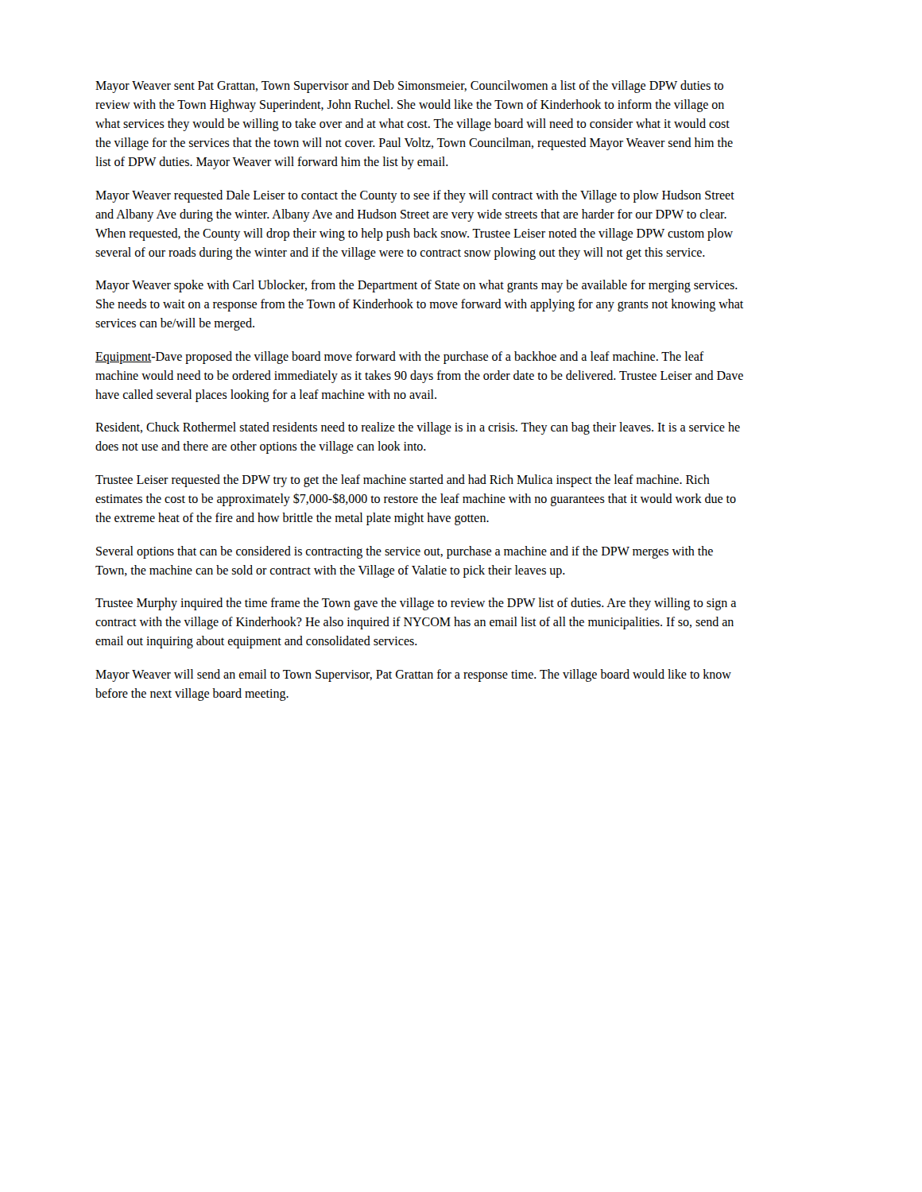Mayor Weaver sent Pat Grattan, Town Supervisor and Deb Simonsmeier, Councilwomen a list of the village DPW duties to review with the Town Highway Superindent, John Ruchel. She would like the Town of Kinderhook to inform the village on what services they would be willing to take over and at what cost. The village board will need to consider what it would cost the village for the services that the town will not cover. Paul Voltz, Town Councilman, requested Mayor Weaver send him the list of DPW duties. Mayor Weaver will forward him the list by email.
Mayor Weaver requested Dale Leiser to contact the County to see if they will contract with the Village to plow Hudson Street and Albany Ave during the winter. Albany Ave and Hudson Street are very wide streets that are harder for our DPW to clear. When requested, the County will drop their wing to help push back snow. Trustee Leiser noted the village DPW custom plow several of our roads during the winter and if the village were to contract snow plowing out they will not get this service.
Mayor Weaver spoke with Carl Ublocker, from the Department of State on what grants may be available for merging services. She needs to wait on a response from the Town of Kinderhook to move forward with applying for any grants not knowing what services can be/will be merged.
Equipment-Dave proposed the village board move forward with the purchase of a backhoe and a leaf machine. The leaf machine would need to be ordered immediately as it takes 90 days from the order date to be delivered. Trustee Leiser and Dave have called several places looking for a leaf machine with no avail.
Resident, Chuck Rothermel stated residents need to realize the village is in a crisis. They can bag their leaves. It is a service he does not use and there are other options the village can look into.
Trustee Leiser requested the DPW try to get the leaf machine started and had Rich Mulica inspect the leaf machine. Rich estimates the cost to be approximately $7,000-$8,000 to restore the leaf machine with no guarantees that it would work due to the extreme heat of the fire and how brittle the metal plate might have gotten.
Several options that can be considered is contracting the service out, purchase a machine and if the DPW merges with the Town, the machine can be sold or contract with the Village of Valatie to pick their leaves up.
Trustee Murphy inquired the time frame the Town gave the village to review the DPW list of duties. Are they willing to sign a contract with the village of Kinderhook? He also inquired if NYCOM has an email list of all the municipalities. If so, send an email out inquiring about equipment and consolidated services.
Mayor Weaver will send an email to Town Supervisor, Pat Grattan for a response time. The village board would like to know before the next village board meeting.